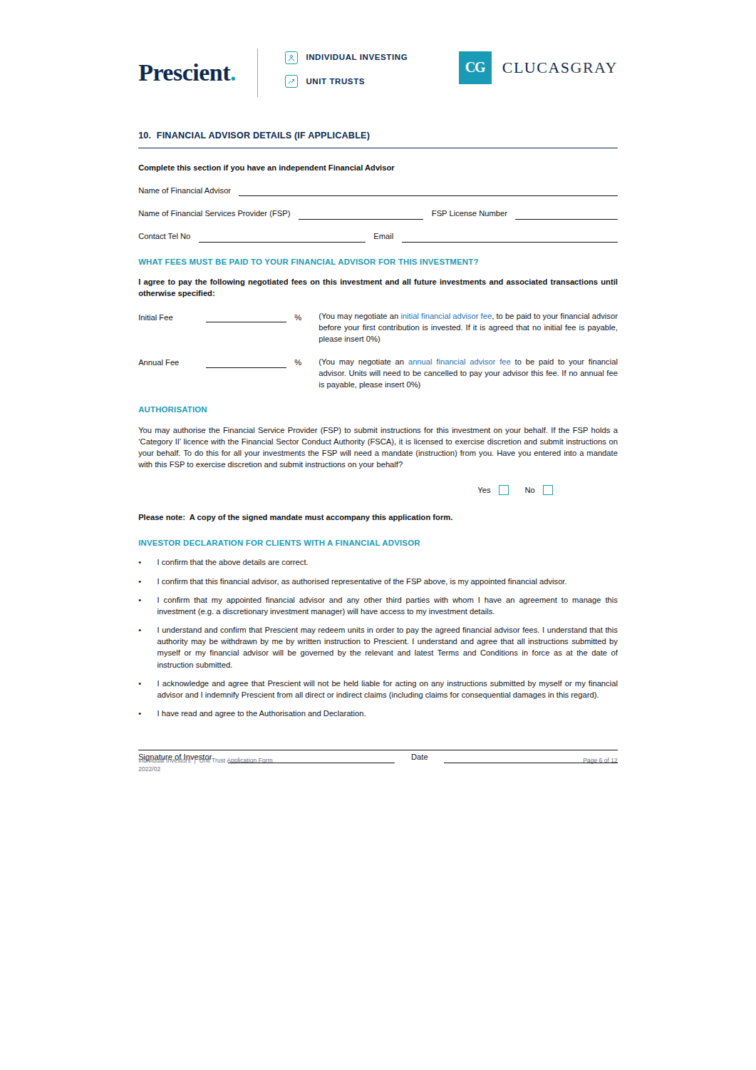Prescient.
INDIVIDUAL INVESTING
UNIT TRUSTS
CG
CLUCASGRAY
10. FINANCIAL ADVISOR DETAILS (IF APPLICABLE)
Complete this section if you have an independent Financial Advisor
Name of Financial Advisor
Name of Financial Services Provider (FSP) FSP License Number
Contact Tel No Email
WHAT FEES MUST BE PAID TO YOUR FINANCIAL ADVISOR FOR THIS INVESTMENT?
I agree to pay the following negotiated fees on this investment and all future investments and associated transactions until otherwise specified:
Initial Fee
%
(You may negotiate an initial financial advisor fee, to be paid to your financial advisor before your first contribution is invested. If it is agreed that no initial fee is payable, please insert 0%)
Annual Fee
%
(You may negotiate an annual financial advisor fee to be paid to your financial advisor. Units will need to be cancelled to pay your advisor this fee. If no annual fee is payable, please insert 0%)
AUTHORISATION
You may authorise the Financial Service Provider (FSP) to submit instructions for this investment on your behalf. If the FSP holds a ‘Category II’ licence with the Financial Sector Conduct Authority (FSCA), it is licensed to exercise discretion and submit instructions on your behalf. To do this for all your investments the FSP will need a mandate (instruction) from you. Have you entered into a mandate with this FSP to exercise discretion and submit instructions on your behalf?
Yes
No
Please note: A copy of the signed mandate must accompany this application form.
INVESTOR DECLARATION FOR CLIENTS WITH A FINANCIAL ADVISOR
•I confirm that the above details are correct.
•I confirm that this financial advisor, as authorised representative of the FSP above, is my appointed financial advisor.
•I confirm that my appointed financial advisor and any other third parties with whom I have an agreement to manage this investment (e.g. a discretionary investment manager) will have access to my investment details.
•I understand and confirm that Prescient may redeem units in order to pay the agreed financial advisor fees. I understand that this authority may be withdrawn by me by written instruction to Prescient. I understand and agree that all instructions submitted by myself or my financial advisor will be governed by the relevant and latest Terms and Conditions in force as at the date of instruction submitted.
•I acknowledge and agree that Prescient will not be held liable for acting on any instructions submitted by myself or my financial advisor and I indemnify Prescient from all direct or indirect claims (including claims for consequential damages in this regard).
•I have read and agree to the Authorisation and Declaration.
Signature of Investor Date
Individual Investors | Unit Trust Application Form 2022/02
Page 6 of 12